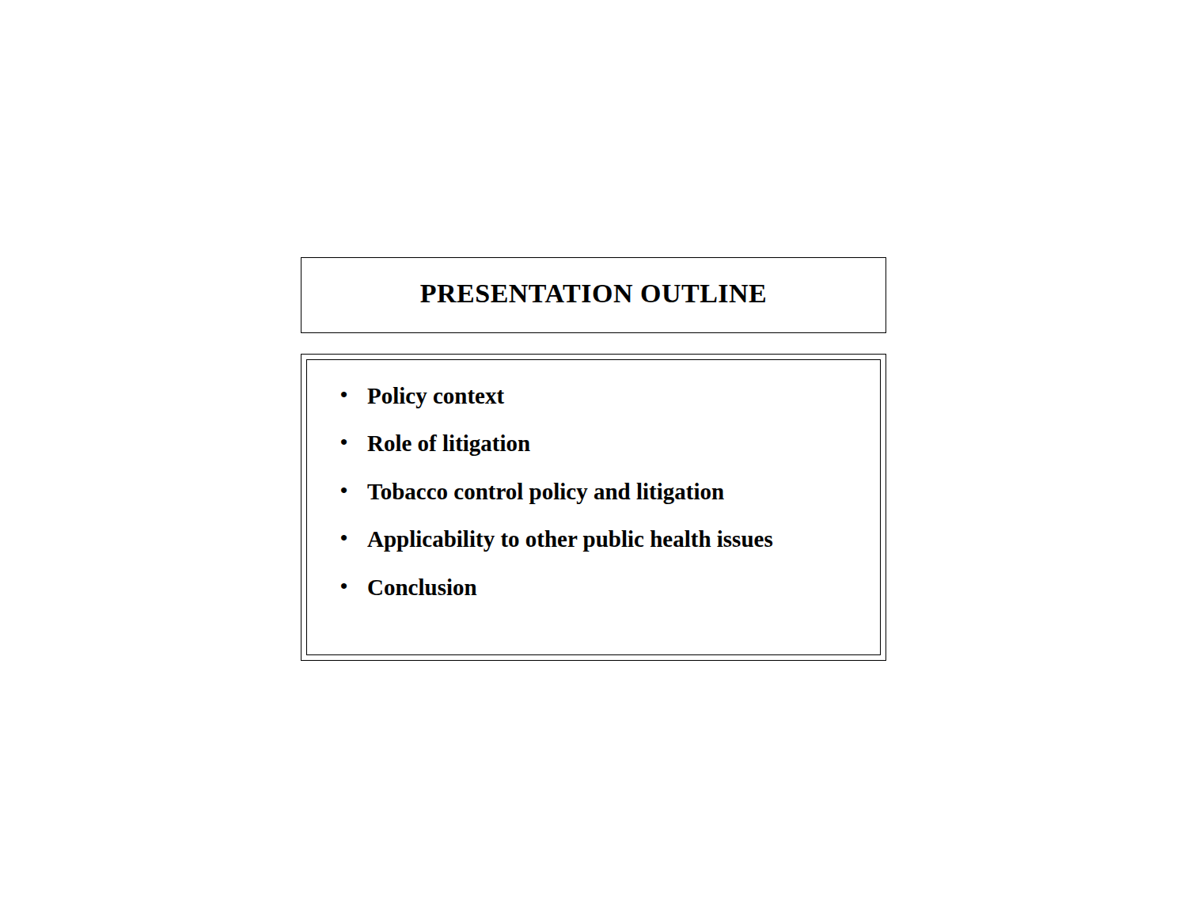PRESENTATION OUTLINE
Policy context
Role of litigation
Tobacco control policy and litigation
Applicability to other public health issues
Conclusion